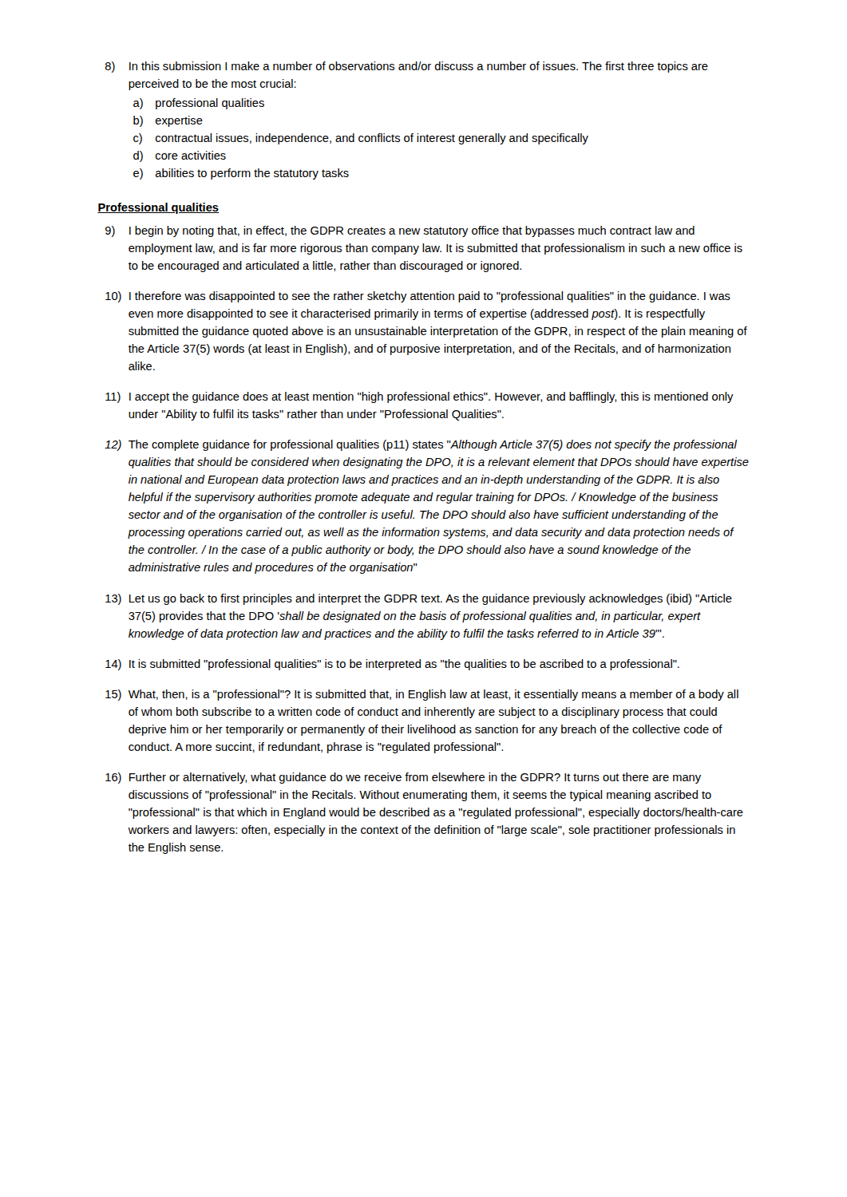In this submission I make a number of observations and/or discuss a number of issues. The first three topics are perceived to be the most crucial:
professional qualities
expertise
contractual issues, independence, and conflicts of interest generally and specifically
core activities
abilities to perform the statutory tasks
Professional qualities
I begin by noting that, in effect, the GDPR creates a new statutory office that bypasses much contract law and employment law, and is far more rigorous than company law. It is submitted that professionalism in such a new office is to be encouraged and articulated a little, rather than discouraged or ignored.
I therefore was disappointed to see the rather sketchy attention paid to "professional qualities" in the guidance. I was even more disappointed to see it characterised primarily in terms of expertise (addressed post). It is respectfully submitted the guidance quoted above is an unsustainable interpretation of the GDPR, in respect of the plain meaning of the Article 37(5) words (at least in English), and of purposive interpretation, and of the Recitals, and of harmonization alike.
I accept the guidance does at least mention "high professional ethics". However, and bafflingly, this is mentioned only under "Ability to fulfil its tasks" rather than under "Professional Qualities".
The complete guidance for professional qualities (p11) states "Although Article 37(5) does not specify the professional qualities that should be considered when designating the DPO, it is a relevant element that DPOs should have expertise in national and European data protection laws and practices and an in-depth understanding of the GDPR. It is also helpful if the supervisory authorities promote adequate and regular training for DPOs. / Knowledge of the business sector and of the organisation of the controller is useful. The DPO should also have sufficient understanding of the processing operations carried out, as well as the information systems, and data security and data protection needs of the controller. / In the case of a public authority or body, the DPO should also have a sound knowledge of the administrative rules and procedures of the organisation"
Let us go back to first principles and interpret the GDPR text. As the guidance previously acknowledges (ibid) "Article 37(5) provides that the DPO 'shall be designated on the basis of professional qualities and, in particular, expert knowledge of data protection law and practices and the ability to fulfil the tasks referred to in Article 39'".
It is submitted "professional qualities" is to be interpreted as "the qualities to be ascribed to a professional".
What, then, is a "professional"? It is submitted that, in English law at least, it essentially means a member of a body all of whom both subscribe to a written code of conduct and inherently are subject to a disciplinary process that could deprive him or her temporarily or permanently of their livelihood as sanction for any breach of the collective code of conduct. A more succint, if redundant, phrase is "regulated professional".
Further or alternatively, what guidance do we receive from elsewhere in the GDPR? It turns out there are many discussions of "professional" in the Recitals. Without enumerating them, it seems the typical meaning ascribed to "professional" is that which in England would be described as a "regulated professional", especially doctors/health-care workers and lawyers: often, especially in the context of the definition of "large scale", sole practitioner professionals in the English sense.